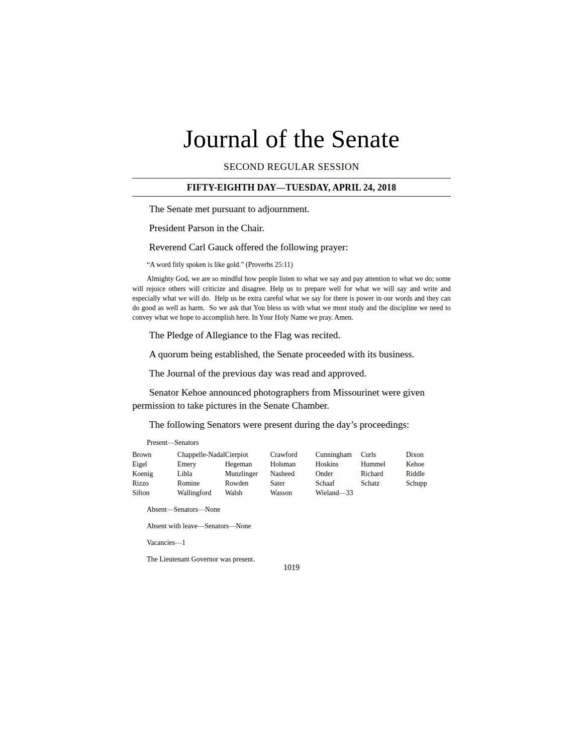Journal of the Senate
SECOND REGULAR SESSION
FIFTY-EIGHTH DAY—TUESDAY, APRIL 24, 2018
The Senate met pursuant to adjournment.
President Parson in the Chair.
Reverend Carl Gauck offered the following prayer:
“A word fitly spoken is like gold.” (Proverbs 25:11)
Almighty God, we are so mindful how people listen to what we say and pay attention to what we do; some will rejoice others will criticize and disagree. Help us to prepare well for what we will say and write and especially what we will do. Help us be extra careful what we say for there is power in our words and they can do good as well as harm. So we ask that You bless us with what we must study and the discipline we need to convey what we hope to accomplish here. In Your Holy Name we pray. Amen.
The Pledge of Allegiance to the Flag was recited.
A quorum being established, the Senate proceeded with its business.
The Journal of the previous day was read and approved.
Senator Kehoe announced photographers from Missourinet were given permission to take pictures in the Senate Chamber.
The following Senators were present during the day’s proceedings:
Present—Senators
| Brown | Chappelle-Nadal | Cierpiot | Crawford | Cunningham | Curls | Dixon |
| Eigel | Emery | Hegeman | Holsman | Hoskins | Hummel | Kehoe |
| Koenig | Libla | Munzlinger | Nasheed | Onder | Richard | Riddle |
| Rizzo | Romine | Rowden | Sater | Schaaf | Schatz | Schupp |
| Sifton | Wallingford | Walsh | Wasson | Wieland—33 | | |
Absent—Senators—None
Absent with leave—Senators—None
Vacancies—1
The Lieutenant Governor was present.
1019